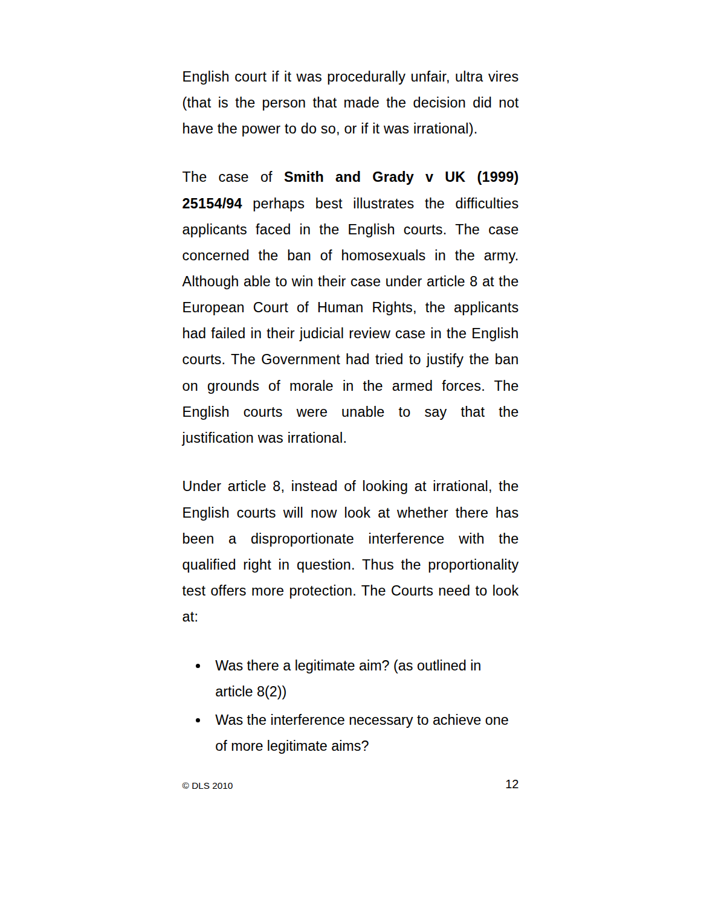English court if it was procedurally unfair, ultra vires (that is the person that made the decision did not have the power to do so, or if it was irrational).
The case of Smith and Grady v UK (1999) 25154/94 perhaps best illustrates the difficulties applicants faced in the English courts. The case concerned the ban of homosexuals in the army. Although able to win their case under article 8 at the European Court of Human Rights, the applicants had failed in their judicial review case in the English courts. The Government had tried to justify the ban on grounds of morale in the armed forces. The English courts were unable to say that the justification was irrational.
Under article 8, instead of looking at irrational, the English courts will now look at whether there has been a disproportionate interference with the qualified right in question. Thus the proportionality test offers more protection. The Courts need to look at:
Was there a legitimate aim? (as outlined in article 8(2))
Was the interference necessary to achieve one of more legitimate aims?
© DLS 2010 12